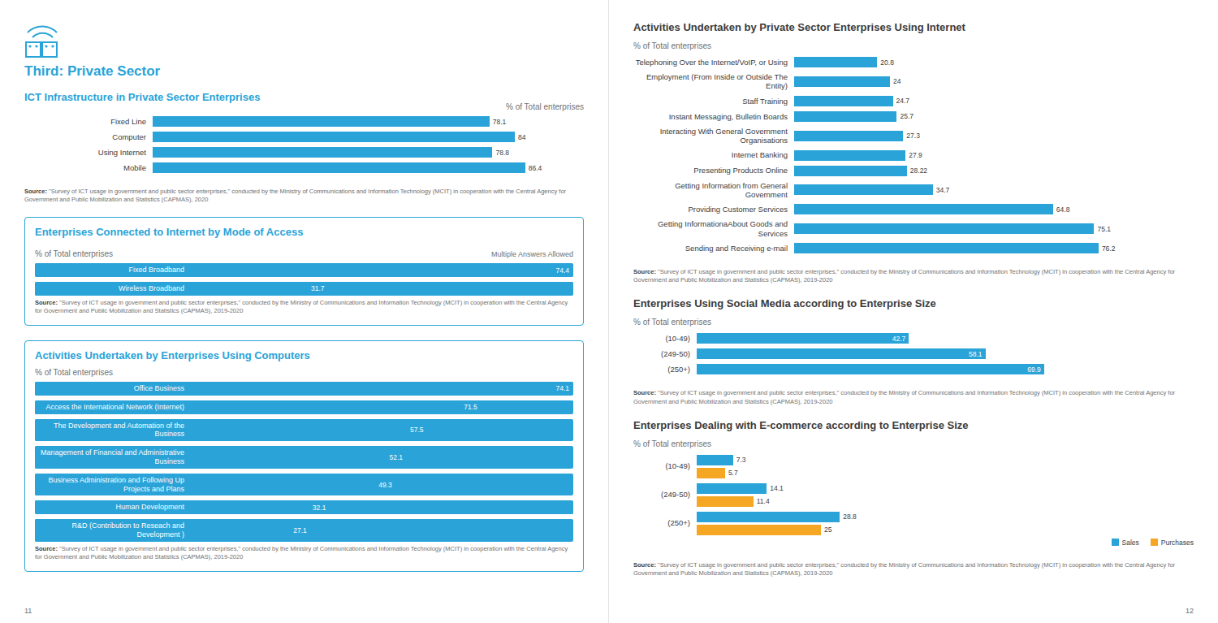Third: Private Sector
ICT Infrastructure in Private Sector Enterprises
% of Total enterprises
Fixed Line
78.1
Computer
84
Using Internet
78.8
Mobile
86.4
Source: "Survey of ICT usage in government and public sector enterprises," conducted by the Ministry of Communications and Information Technology (MCIT) in cooperation with the Central Agency for Government and Public Mobilization and Statistics (CAPMAS), 2020
Enterprises Connected to Internet by Mode of Access
% of Total enterprises
Multiple Answers Allowed
Fixed Broadband
74.4
Wireless Broadband
31.7
Source: "Survey of ICT usage in government and public sector enterprises," conducted by the Ministry of Communications and Information Technology (MCIT) in cooperation with the Central Agency for Government and Public Mobilization and Statistics (CAPMAS), 2019-2020
Activities Undertaken by Enterprises Using Computers
% of Total enterprises
Office Business
74.1
Access the International Network (Internet)
71.5
The Development and Automation of the Business
57.5
Management of Financial and Administrative Business
52.1
Business Administration and Following Up Projects and Plans
49.3
Human Development
32.1
R&D (Contribution to Reseach and Development )
27.1
Source: "Survey of ICT usage in government and public sector enterprises," conducted by the Ministry of Communications and Information Technology (MCIT) in cooperation with the Central Agency for Government and Public Mobilization and Statistics (CAPMAS), 2019-2020
11
Activities Undertaken by Private Sector Enterprises Using Internet
% of Total enterprises
Telephoning Over the Internet/VoIP, or Using
20.8
Employment (From Inside or Outside The Entity)
24
Staff Training
24.7
Instant Messaging, Bulletin Boards
25.7
Interacting With General Government Organisations
27.3
Internet Banking
27.9
Presenting Products Online
28.22
Getting Information from General Government
34.7
Providing Customer Services
64.8
Getting InformationaAbout Goods and Services
75.1
Sending and Receiving e-mail
76.2
Source: "Survey of ICT usage in government and public sector enterprises," conducted by the Ministry of Communications and Information Technology (MCIT) in cooperation with the Central Agency for Government and Public Mobilization and Statistics (CAPMAS), 2019-2020
Enterprises Using Social Media according to Enterprise Size
% of Total enterprises
(10-49)
42.7
(249-50)
58.1
(250+)
69.9
Source: "Survey of ICT usage in government and public sector enterprises," conducted by the Ministry of Communications and Information Technology (MCIT) in cooperation with the Central Agency for Government and Public Mobilization and Statistics (CAPMAS), 2019-2020
Enterprises Dealing with E-commerce according to Enterprise Size
% of Total enterprises
(10-49)
7.3
5.7
(249-50)
14.1
11.4
(250+)
28.8
25
Sales Purchases
Source: "Survey of ICT usage in government and public sector enterprises," conducted by the Ministry of Communications and Information Technology (MCIT) in cooperation with the Central Agency for Government and Public Mobilization and Statistics (CAPMAS), 2019-2020
12